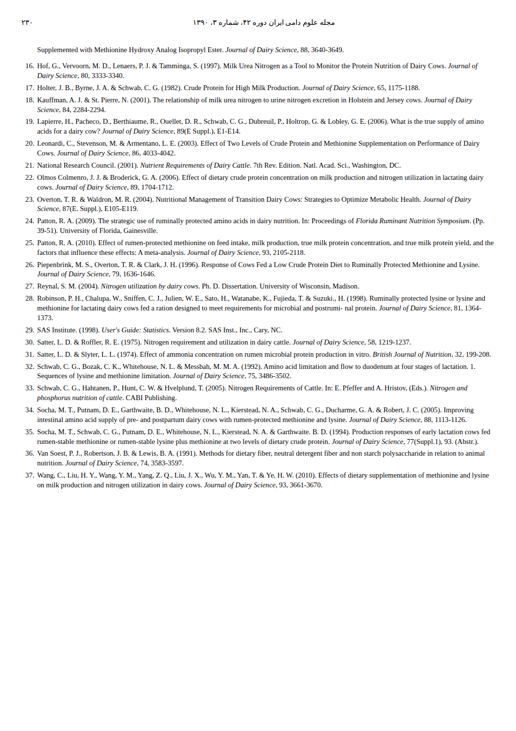۲۳۰ مجله علوم دامی ایران دوره ۴۲، شماره ۳، ۱۳۹۰
Supplemented with Methionine Hydroxy Analog Isopropyl Ester. Journal of Dairy Science, 88, 3640-3649.
Hof, G., Vervoorn, M. D., Lenaers, P. J. & Tamminga, S. (1997). Milk Urea Nitrogen as a Tool to Monitor the Protein Nutrition of Dairy Cows. Journal of Dairy Science, 80, 3333-3340.
Holter, J. B., Byrne, J. A. & Schwab, C. G. (1982). Crude Protein for High Milk Production. Journal of Dairy Science, 65, 1175-1188.
Kauffman, A. J. & St. Pierre, N. (2001). The relationship of milk urea nitrogen to urine nitrogen excretion in Holstein and Jersey cows. Journal of Dairy Science, 84, 2284-2294.
Lapierre, H., Pacheco, D., Berthiaume, R., Ouellet, D. R., Schwab, C. G., Dubreuil, P., Holtrop, G. & Lobley, G. E. (2006). What is the true supply of amino acids for a dairy cow? Journal of Dairy Science, 89(E Suppl.), E1-E14.
Leonardi, C., Stevenson, M. & Armentano, L. E. (2003). Effect of Two Levels of Crude Protein and Methionine Supplementation on Performance of Dairy Cows. Journal of Dairy Science, 86, 4033-4042.
National Research Council. (2001). Nutrient Requirements of Dairy Cattle. 7th Rev. Edition. Natl. Acad. Sci., Washington, DC.
Olmos Colmenro, J. J. & Broderick, G. A. (2006). Effect of dietary crude protein concentration on milk production and nitrogen utilization in lactating dairy cows. Journal of Dairy Science, 89, 1704-1712.
Overton, T. R. & Waldron, M. R. (2004). Nutritional Management of Transition Dairy Cows: Strategies to Optimize Metabolic Health. Journal of Dairy Science, 87(E. Suppl.), E105-E119.
Patton, R. A. (2009). The strategic use of ruminally protected amino acids in dairy nutrition. In: Proceedings of Florida Ruminant Nutrition Symposium. (Pp. 39-51). University of Florida, Gainesville.
Patton, R. A. (2010). Effect of rumen-protected methionine on feed intake, milk production, true milk protein concentration, and true milk protein yield, and the factors that influence these effects: A meta-analysis. Journal of Dairy Science, 93, 2105-2118.
Piepenbrink, M. S., Overton, T. R. & Clark, J. H. (1996). Response of Cows Fed a Low Crude Protein Diet to Ruminally Protected Methionine and Lysine. Journal of Dairy Science, 79, 1636-1646.
Reynal, S. M. (2004). Nitrogen utilization by dairy cows. Ph. D. Dissertation. University of Wisconsin, Madison.
Robinson, P. H., Chalupa, W., Sniffen, C. J., Julien, W. E., Sato, H., Watanabe, K., Fujieda, T. & Suzuki., H. (1998). Ruminally protected lysine or lysine and methionine for lactating dairy cows fed a ration designed to meet requirements for microbial and postrumi- nal protein. Journal of Dairy Science, 81, 1364-1373.
SAS Institute. (1998). User's Guide: Statistics. Version 8.2. SAS Inst., Inc., Cary, NC.
Satter, L. D. & Roffler, R. E. (1975). Nitrogen requirement and utilization in dairy cattle. Journal of Dairy Science, 58, 1219-1237.
Satter, L. D. & Slyter, L. L. (1974). Effect of ammonia concentration on rumen microbial protein production in vitro. British Journal of Nutrition, 32, 199-208.
Schwab, C. G., Bozak, C. K., Whitehouse, N. L. & Messbah, M. M. A. (1992). Amino acid limitation and flow to duodenum at four stages of lactation. 1. Sequences of lysine and methionine limitation. Journal of Dairy Science, 75, 3486-3502.
Schwab, C. G., Hahtanen, P., Hunt, C. W. & Hvelplund, T. (2005). Nitrogen Requirements of Cattle. In: E. Pfeffer and A. Hristov, (Eds.). Nitrogen and phosphorus nutrition of cattle. CABI Publishing.
Socha, M. T., Putnam, D. E., Garthwaite, B. D., Whitehouse, N. L., Kierstead, N. A., Schwab, C. G., Ducharme, G. A. & Robert, J. C. (2005). Improving intestinal amino acid supply of pre- and postpartum dairy cows with rumen-protected methionine and lysine. Journal of Dairy Science, 88, 1113-1126.
Socha, M. T., Schwab, C. G., Putnam, D. E., Whitehouse, N. L., Kierstead, N. A. & Garthwaite. B. D. (1994). Production responses of early lactation cows fed rumen-stable methionine or rumen-stable lysine plus methionine at two levels of dietary crude protein. Journal of Dairy Science, 77(Suppl.1), 93. (Abstr.).
Van Soest, P. J., Robertson, J. B. & Lewis, B. A. (1991). Methods for dietary fiber, neutral detergent fiber and non starch polysaccharide in relation to animal nutrition. Journal of Dairy Science, 74, 3583-3597.
Wang, C., Liu, H. Y., Wang, Y. M., Yang, Z. Q., Liu, J. X., Wu, Y. M., Yan, T. & Ye, H. W. (2010). Effects of dietary supplementation of methionine and lysine on milk production and nitrogen utilization in dairy cows. Journal of Dairy Science, 93, 3661-3670.